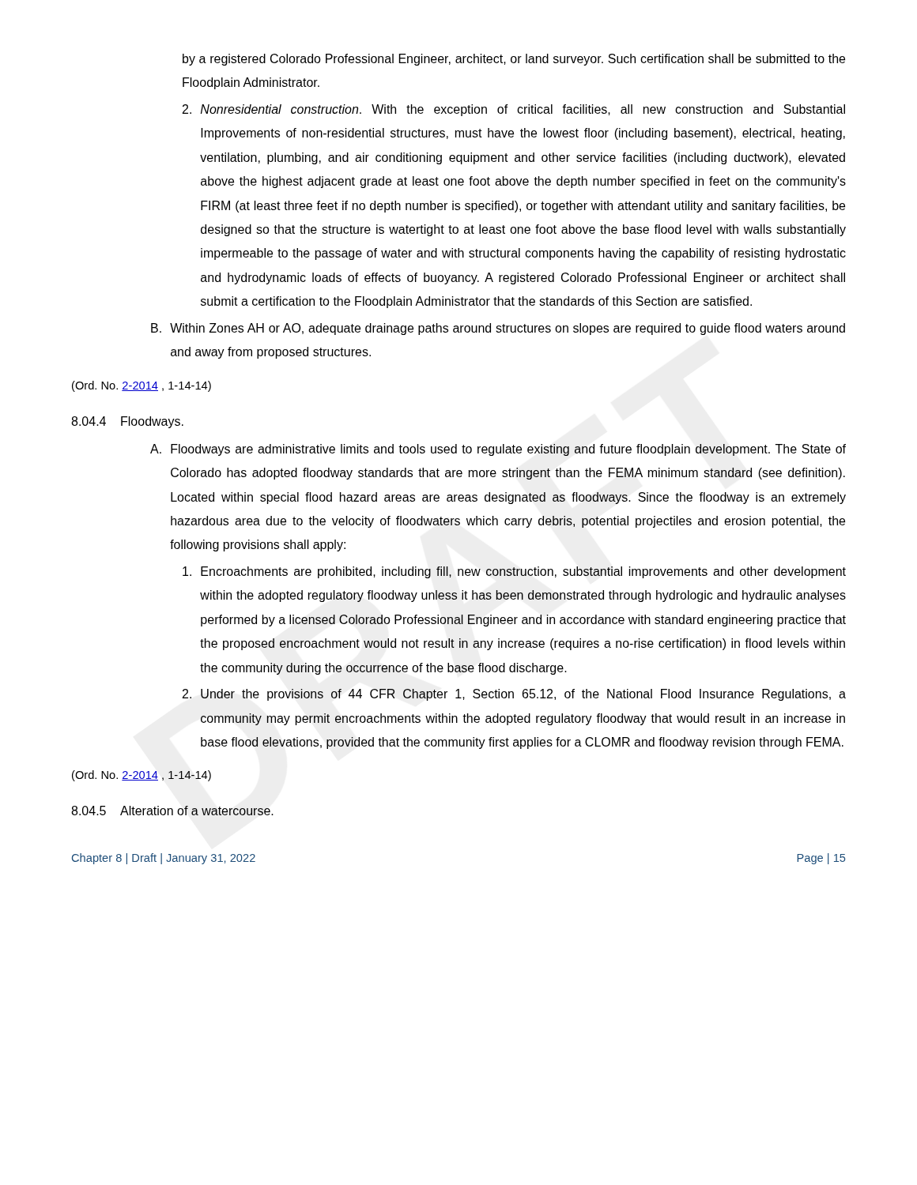DRAFT
by a registered Colorado Professional Engineer, architect, or land surveyor. Such certification shall be submitted to the Floodplain Administrator.
2.
Nonresidential construction. With the exception of critical facilities, all new construction and Substantial Improvements of non-residential structures, must have the lowest floor (including basement), electrical, heating, ventilation, plumbing, and air conditioning equipment and other service facilities (including ductwork), elevated above the highest adjacent grade at least one foot above the depth number specified in feet on the community's FIRM (at least three feet if no depth number is specified), or together with attendant utility and sanitary facilities, be designed so that the structure is watertight to at least one foot above the base flood level with walls substantially impermeable to the passage of water and with structural components having the capability of resisting hydrostatic and hydrodynamic loads of effects of buoyancy. A registered Colorado Professional Engineer or architect shall submit a certification to the Floodplain Administrator that the standards of this Section are satisfied.
B.
Within Zones AH or AO, adequate drainage paths around structures on slopes are required to guide flood waters around and away from proposed structures.
(Ord. No. 2-2014 , 1-14-14)
8.04.4 Floodways.
A.
Floodways are administrative limits and tools used to regulate existing and future floodplain development. The State of Colorado has adopted floodway standards that are more stringent than the FEMA minimum standard (see definition). Located within special flood hazard areas are areas designated as floodways. Since the floodway is an extremely hazardous area due to the velocity of floodwaters which carry debris, potential projectiles and erosion potential, the following provisions shall apply:
1.
Encroachments are prohibited, including fill, new construction, substantial improvements and other development within the adopted regulatory floodway unless it has been demonstrated through hydrologic and hydraulic analyses performed by a licensed Colorado Professional Engineer and in accordance with standard engineering practice that the proposed encroachment would not result in any increase (requires a no-rise certification) in flood levels within the community during the occurrence of the base flood discharge.
2.
Under the provisions of 44 CFR Chapter 1, Section 65.12, of the National Flood Insurance Regulations, a community may permit encroachments within the adopted regulatory floodway that would result in an increase in base flood elevations, provided that the community first applies for a CLOMR and floodway revision through FEMA.
(Ord. No. 2-2014 , 1-14-14)
8.04.5 Alteration of a watercourse.
Chapter 8 | Draft | January 31, 2022
Page | 15